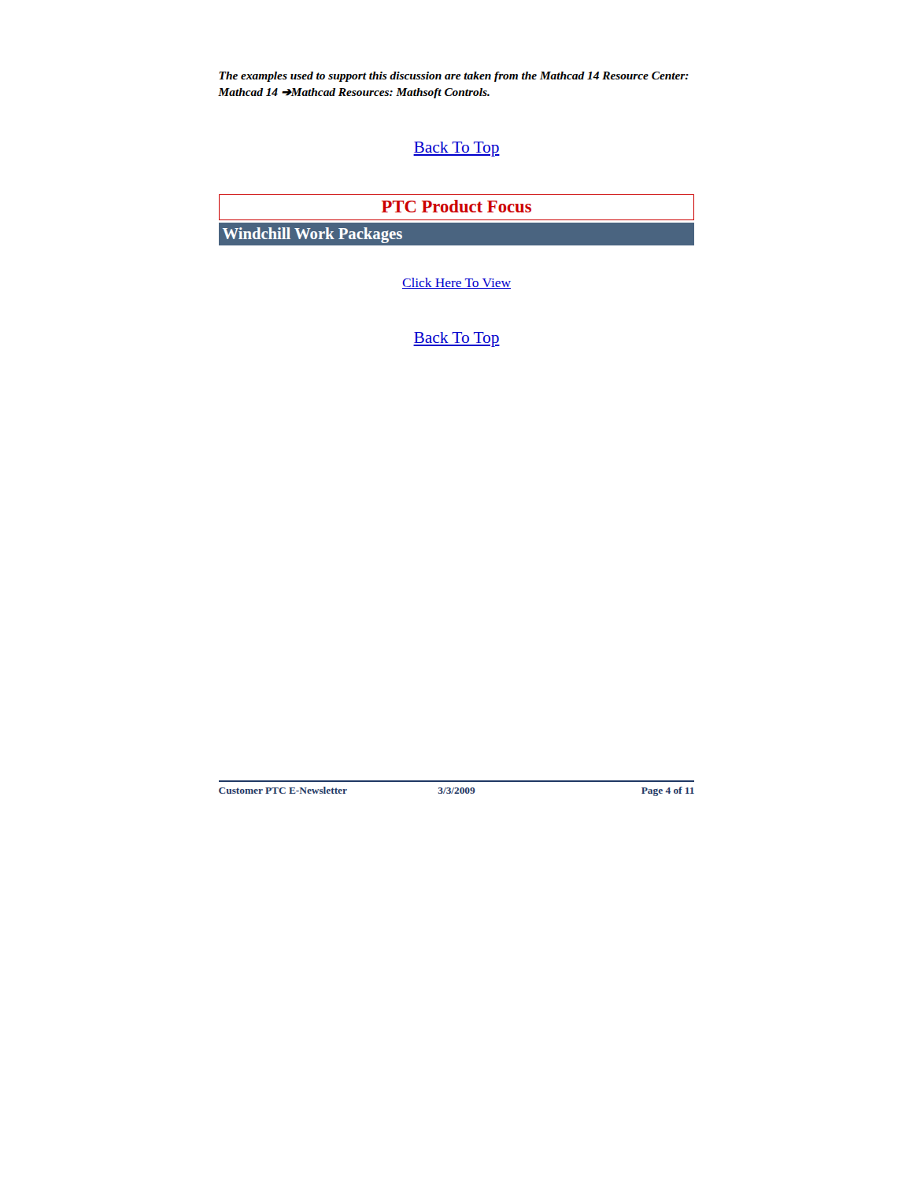The examples used to support this discussion are taken from the Mathcad 14 Resource Center: Mathcad 14 ➔Mathcad Resources: Mathsoft Controls.
Back To Top
PTC Product Focus
Windchill Work Packages
Click Here To View
Back To Top
Customer PTC E-Newsletter
3/3/2009
Page 4 of 11